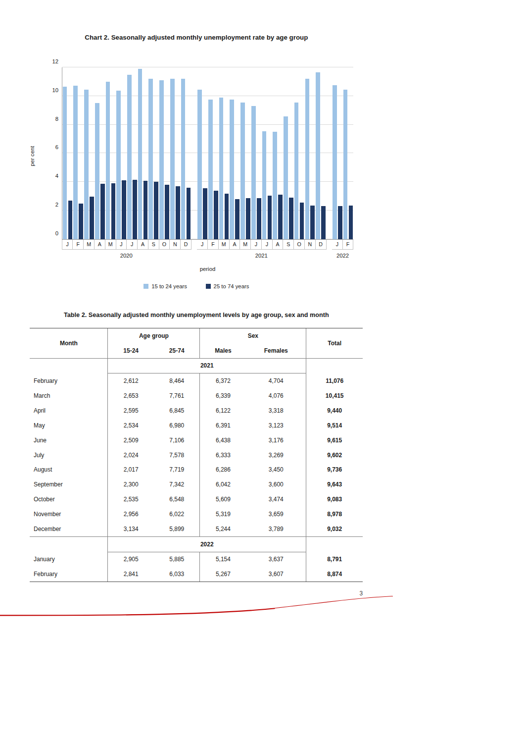Chart 2. Seasonally adjusted monthly unemployment rate by age group
0
2
4
6
8
10
12
per cent
J
F
M
A
M
J
J
A
S
O
N
D
J
F
M
A
M
J
J
A
S
O
N
D
J
F
2020
2021
2022
period
15 to 24 years 25 to 74 years
Table 2. Seasonally adjusted monthly unemployment levels by age group, sex and month
| Month | Age group | Sex | Total |
| --- | --- | --- | --- |
| 15-24 | 25-74 | Males | Females |
| | 2021 | |
| February | 2,612 | 8,464 | 6,372 | 4,704 | 11,076 |
| March | 2,653 | 7,761 | 6,339 | 4,076 | 10,415 |
| April | 2,595 | 6,845 | 6,122 | 3,318 | 9,440 |
| May | 2,534 | 6,980 | 6,391 | 3,123 | 9,514 |
| June | 2,509 | 7,106 | 6,438 | 3,176 | 9,615 |
| July | 2,024 | 7,578 | 6,333 | 3,269 | 9,602 |
| August | 2,017 | 7,719 | 6,286 | 3,450 | 9,736 |
| September | 2,300 | 7,342 | 6,042 | 3,600 | 9,643 |
| October | 2,535 | 6,548 | 5,609 | 3,474 | 9,083 |
| November | 2,956 | 6,022 | 5,319 | 3,659 | 8,978 |
| December | 3,134 | 5,899 | 5,244 | 3,789 | 9,032 |
| | 2022 | |
| January | 2,905 | 5,885 | 5,154 | 3,637 | 8,791 |
| February | 2,841 | 6,033 | 5,267 | 3,607 | 8,874 |
3